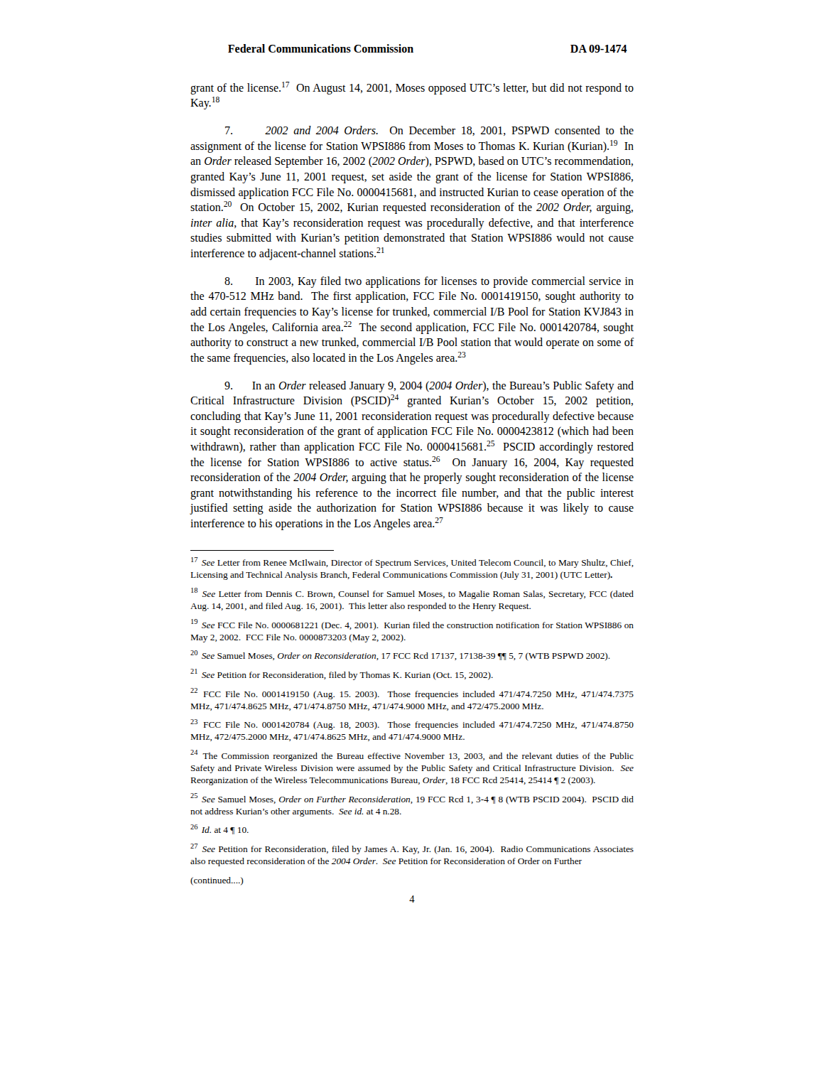Federal Communications Commission DA 09-1474
grant of the license.17 On August 14, 2001, Moses opposed UTC’s letter, but did not respond to Kay.18
7. 2002 and 2004 Orders. On December 18, 2001, PSPWD consented to the assignment of the license for Station WPSI886 from Moses to Thomas K. Kurian (Kurian).19 In an Order released September 16, 2002 (2002 Order), PSPWD, based on UTC’s recommendation, granted Kay’s June 11, 2001 request, set aside the grant of the license for Station WPSI886, dismissed application FCC File No. 0000415681, and instructed Kurian to cease operation of the station.20 On October 15, 2002, Kurian requested reconsideration of the 2002 Order, arguing, inter alia, that Kay’s reconsideration request was procedurally defective, and that interference studies submitted with Kurian’s petition demonstrated that Station WPSI886 would not cause interference to adjacent-channel stations.21
8. In 2003, Kay filed two applications for licenses to provide commercial service in the 470-512 MHz band. The first application, FCC File No. 0001419150, sought authority to add certain frequencies to Kay’s license for trunked, commercial I/B Pool for Station KVJ843 in the Los Angeles, California area.22 The second application, FCC File No. 0001420784, sought authority to construct a new trunked, commercial I/B Pool station that would operate on some of the same frequencies, also located in the Los Angeles area.23
9. In an Order released January 9, 2004 (2004 Order), the Bureau’s Public Safety and Critical Infrastructure Division (PSCID)24 granted Kurian’s October 15, 2002 petition, concluding that Kay’s June 11, 2001 reconsideration request was procedurally defective because it sought reconsideration of the grant of application FCC File No. 0000423812 (which had been withdrawn), rather than application FCC File No. 0000415681.25 PSCID accordingly restored the license for Station WPSI886 to active status.26 On January 16, 2004, Kay requested reconsideration of the 2004 Order, arguing that he properly sought reconsideration of the license grant notwithstanding his reference to the incorrect file number, and that the public interest justified setting aside the authorization for Station WPSI886 because it was likely to cause interference to his operations in the Los Angeles area.27
17 See Letter from Renee McIlwain, Director of Spectrum Services, United Telecom Council, to Mary Shultz, Chief, Licensing and Technical Analysis Branch, Federal Communications Commission (July 31, 2001) (UTC Letter).
18 See Letter from Dennis C. Brown, Counsel for Samuel Moses, to Magalie Roman Salas, Secretary, FCC (dated Aug. 14, 2001, and filed Aug. 16, 2001). This letter also responded to the Henry Request.
19 See FCC File No. 0000681221 (Dec. 4, 2001). Kurian filed the construction notification for Station WPSI886 on May 2, 2002. FCC File No. 0000873203 (May 2, 2002).
20 See Samuel Moses, Order on Reconsideration, 17 FCC Rcd 17137, 17138-39 ¶¶ 5, 7 (WTB PSPWD 2002).
21 See Petition for Reconsideration, filed by Thomas K. Kurian (Oct. 15, 2002).
22 FCC File No. 0001419150 (Aug. 15. 2003). Those frequencies included 471/474.7250 MHz, 471/474.7375 MHz, 471/474.8625 MHz, 471/474.8750 MHz, 471/474.9000 MHz, and 472/475.2000 MHz.
23 FCC File No. 0001420784 (Aug. 18, 2003). Those frequencies included 471/474.7250 MHz, 471/474.8750 MHz, 472/475.2000 MHz, 471/474.8625 MHz, and 471/474.9000 MHz.
24 The Commission reorganized the Bureau effective November 13, 2003, and the relevant duties of the Public Safety and Private Wireless Division were assumed by the Public Safety and Critical Infrastructure Division. See Reorganization of the Wireless Telecommunications Bureau, Order, 18 FCC Rcd 25414, 25414 ¶ 2 (2003).
25 See Samuel Moses, Order on Further Reconsideration, 19 FCC Rcd 1, 3-4 ¶ 8 (WTB PSCID 2004). PSCID did not address Kurian’s other arguments. See id. at 4 n.28.
26 Id. at 4 ¶ 10.
27 See Petition for Reconsideration, filed by James A. Kay, Jr. (Jan. 16, 2004). Radio Communications Associates also requested reconsideration of the 2004 Order. See Petition for Reconsideration of Order on Further
(continued....)
4